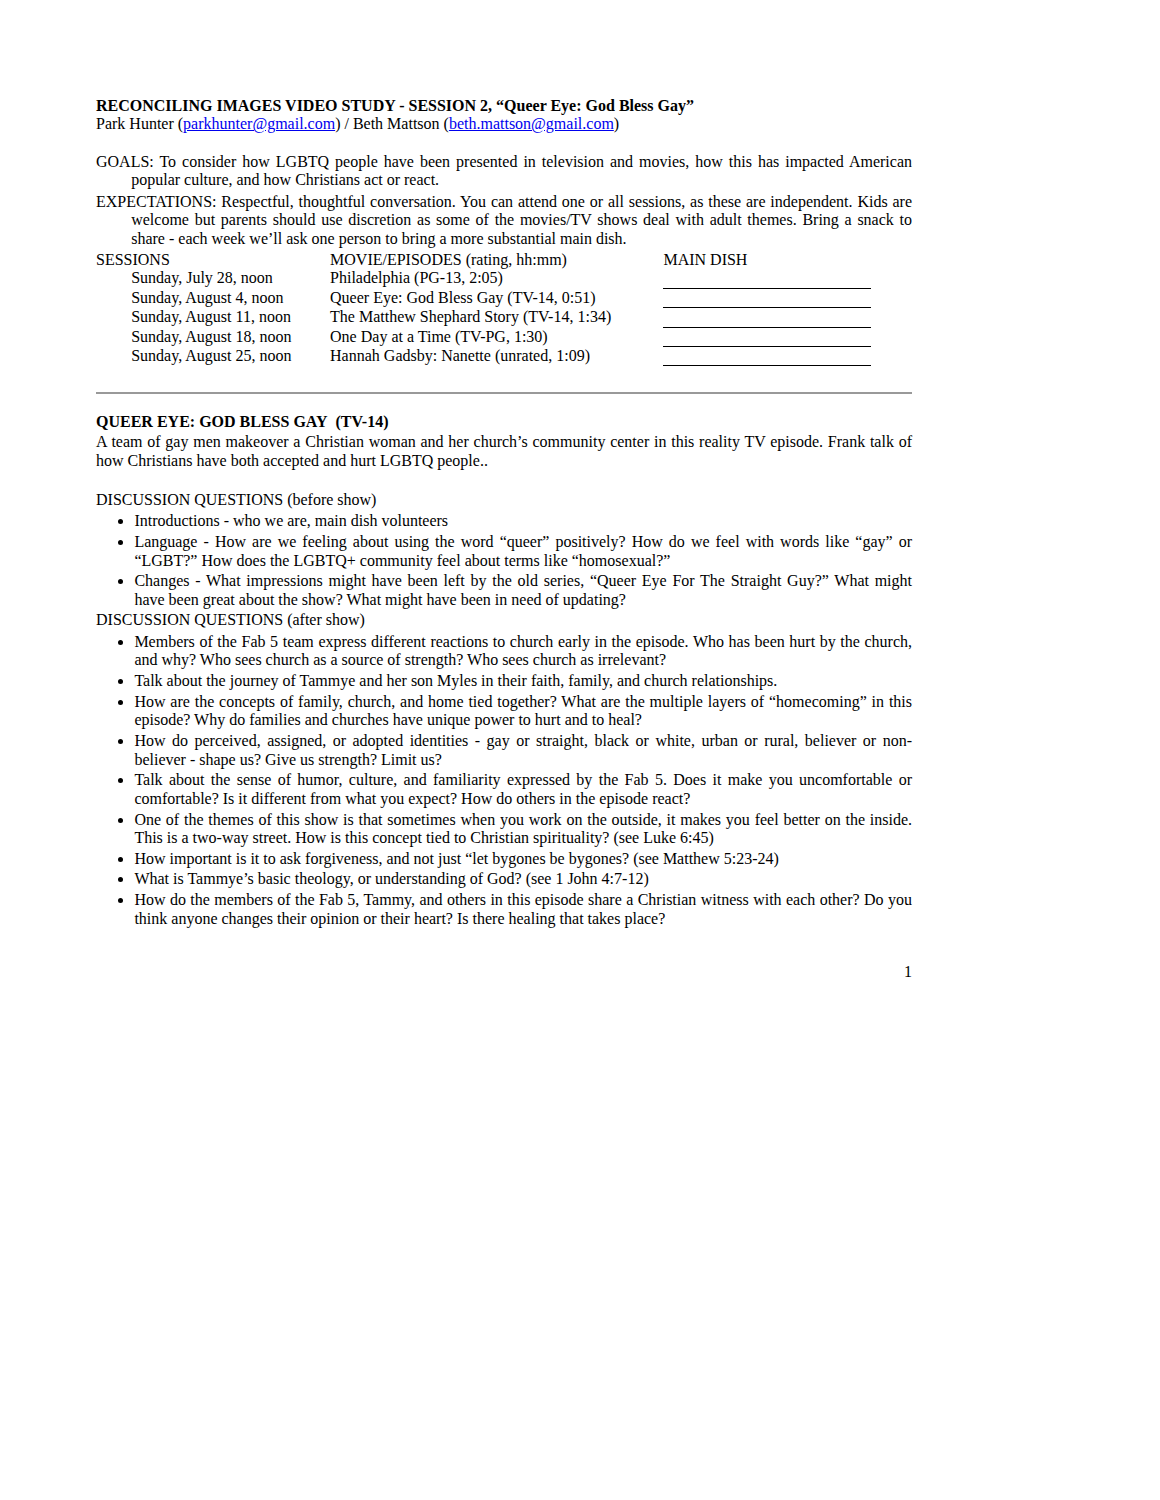RECONCILING IMAGES VIDEO STUDY - SESSION 2, “Queer Eye: God Bless Gay”
Park Hunter (parkhunter@gmail.com) / Beth Mattson (beth.mattson@gmail.com)
GOALS: To consider how LGBTQ people have been presented in television and movies, how this has impacted American popular culture, and how Christians act or react.
EXPECTATIONS: Respectful, thoughtful conversation. You can attend one or all sessions, as these are independent. Kids are welcome but parents should use discretion as some of the movies/TV shows deal with adult themes. Bring a snack to share - each week we’ll ask one person to bring a more substantial main dish.
| SESSIONS | MOVIE/EPISODES (rating, hh:mm) | MAIN DISH |
| Sunday, July 28, noon | Philadelphia (PG-13, 2:05) | |
| Sunday, August 4, noon | Queer Eye: God Bless Gay (TV-14, 0:51) | |
| Sunday, August 11, noon | The Matthew Shephard Story (TV-14, 1:34) | |
| Sunday, August 18, noon | One Day at a Time (TV-PG, 1:30) | |
| Sunday, August 25, noon | Hannah Gadsby: Nanette (unrated, 1:09) | |
QUEER EYE: GOD BLESS GAY (TV-14)
A team of gay men makeover a Christian woman and her church’s community center in this reality TV episode. Frank talk of how Christians have both accepted and hurt LGBTQ people..
DISCUSSION QUESTIONS (before show)
Introductions - who we are, main dish volunteers
Language - How are we feeling about using the word “queer” positively? How do we feel with words like “gay” or “LGBT?” How does the LGBTQ+ community feel about terms like “homosexual?”
Changes - What impressions might have been left by the old series, “Queer Eye For The Straight Guy?” What might have been great about the show? What might have been in need of updating?
DISCUSSION QUESTIONS (after show)
Members of the Fab 5 team express different reactions to church early in the episode. Who has been hurt by the church, and why? Who sees church as a source of strength? Who sees church as irrelevant?
Talk about the journey of Tammye and her son Myles in their faith, family, and church relationships.
How are the concepts of family, church, and home tied together? What are the multiple layers of “homecoming” in this episode? Why do families and churches have unique power to hurt and to heal?
How do perceived, assigned, or adopted identities - gay or straight, black or white, urban or rural, believer or non-believer - shape us? Give us strength? Limit us?
Talk about the sense of humor, culture, and familiarity expressed by the Fab 5. Does it make you uncomfortable or comfortable? Is it different from what you expect? How do others in the episode react?
One of the themes of this show is that sometimes when you work on the outside, it makes you feel better on the inside. This is a two-way street. How is this concept tied to Christian spirituality? (see Luke 6:45)
How important is it to ask forgiveness, and not just “let bygones be bygones? (see Matthew 5:23-24)
What is Tammye’s basic theology, or understanding of God? (see 1 John 4:7-12)
How do the members of the Fab 5, Tammy, and others in this episode share a Christian witness with each other? Do you think anyone changes their opinion or their heart? Is there healing that takes place?
1